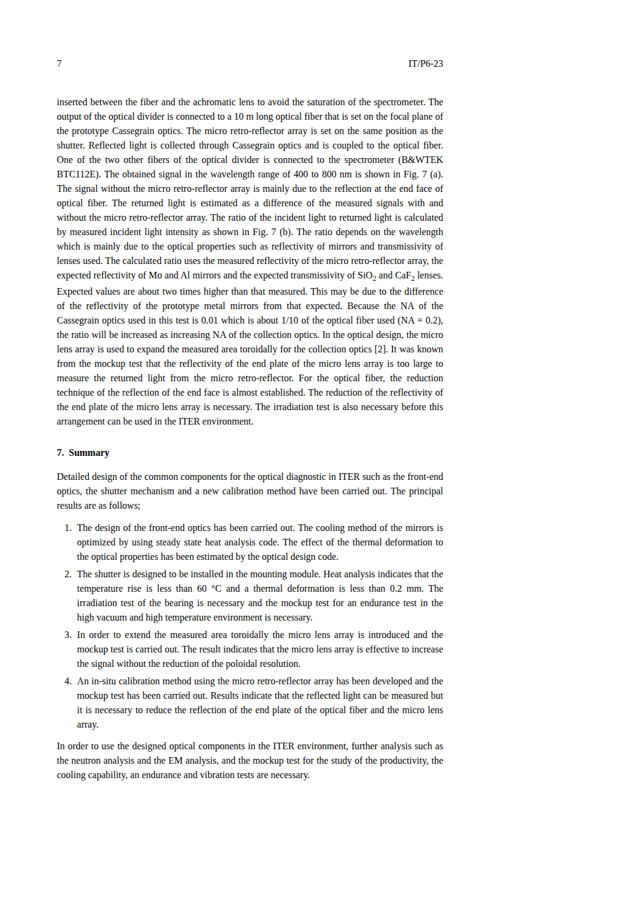7 IT/P6-23
inserted between the fiber and the achromatic lens to avoid the saturation of the spectrometer. The output of the optical divider is connected to a 10 m long optical fiber that is set on the focal plane of the prototype Cassegrain optics. The micro retro-reflector array is set on the same position as the shutter. Reflected light is collected through Cassegrain optics and is coupled to the optical fiber. One of the two other fibers of the optical divider is connected to the spectrometer (B&WTEK BTC112E). The obtained signal in the wavelength range of 400 to 800 nm is shown in Fig. 7 (a). The signal without the micro retro-reflector array is mainly due to the reflection at the end face of optical fiber. The returned light is estimated as a difference of the measured signals with and without the micro retro-reflector array. The ratio of the incident light to returned light is calculated by measured incident light intensity as shown in Fig. 7 (b). The ratio depends on the wavelength which is mainly due to the optical properties such as reflectivity of mirrors and transmissivity of lenses used. The calculated ratio uses the measured reflectivity of the micro retro-reflector array, the expected reflectivity of Mo and Al mirrors and the expected transmissivity of SiO2 and CaF2 lenses. Expected values are about two times higher than that measured. This may be due to the difference of the reflectivity of the prototype metal mirrors from that expected. Because the NA of the Cassegrain optics used in this test is 0.01 which is about 1/10 of the optical fiber used (NA = 0.2), the ratio will be increased as increasing NA of the collection optics. In the optical design, the micro lens array is used to expand the measured area toroidally for the collection optics [2]. It was known from the mockup test that the reflectivity of the end plate of the micro lens array is too large to measure the returned light from the micro retro-reflector. For the optical fiber, the reduction technique of the reflection of the end face is almost established. The reduction of the reflectivity of the end plate of the micro lens array is necessary. The irradiation test is also necessary before this arrangement can be used in the ITER environment.
7. Summary
Detailed design of the common components for the optical diagnostic in ITER such as the front-end optics, the shutter mechanism and a new calibration method have been carried out. The principal results are as follows;
The design of the front-end optics has been carried out. The cooling method of the mirrors is optimized by using steady state heat analysis code. The effect of the thermal deformation to the optical properties has been estimated by the optical design code.
The shutter is designed to be installed in the mounting module. Heat analysis indicates that the temperature rise is less than 60 °C and a thermal deformation is less than 0.2 mm. The irradiation test of the bearing is necessary and the mockup test for an endurance test in the high vacuum and high temperature environment is necessary.
In order to extend the measured area toroidally the micro lens array is introduced and the mockup test is carried out. The result indicates that the micro lens array is effective to increase the signal without the reduction of the poloidal resolution.
An in-situ calibration method using the micro retro-reflector array has been developed and the mockup test has been carried out. Results indicate that the reflected light can be measured but it is necessary to reduce the reflection of the end plate of the optical fiber and the micro lens array.
In order to use the designed optical components in the ITER environment, further analysis such as the neutron analysis and the EM analysis, and the mockup test for the study of the productivity, the cooling capability, an endurance and vibration tests are necessary.